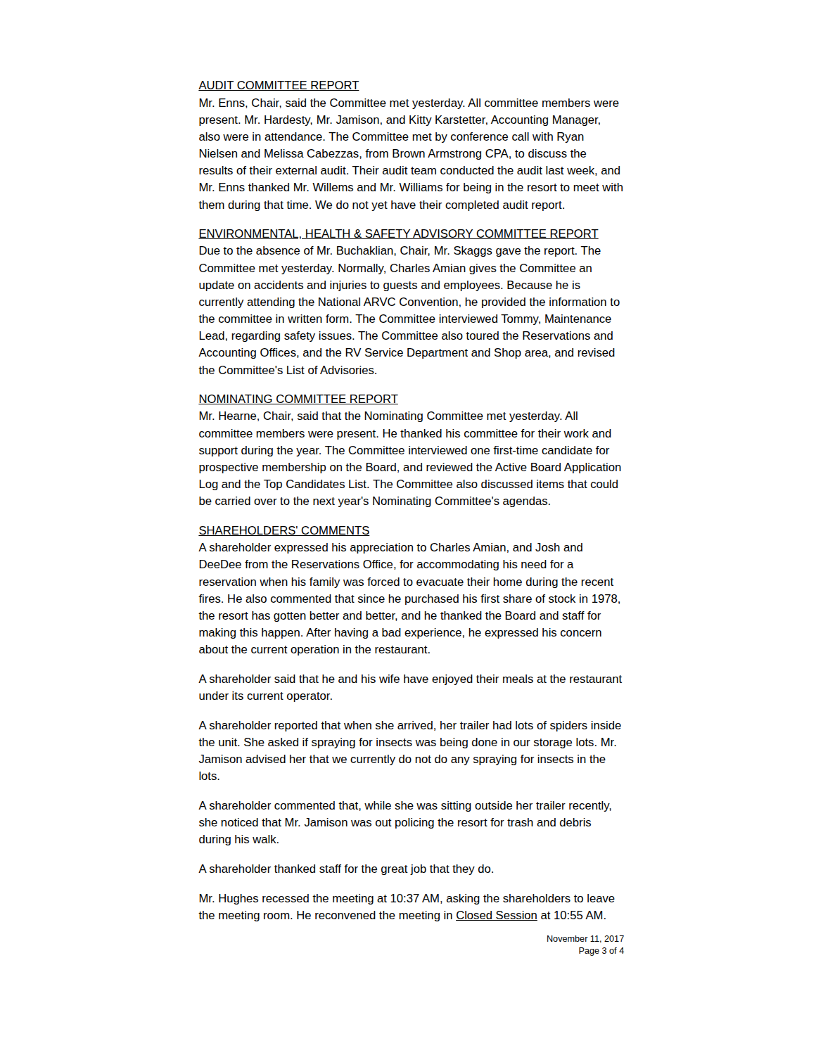AUDIT COMMITTEE REPORT
Mr. Enns, Chair, said the Committee met yesterday. All committee members were present. Mr. Hardesty, Mr. Jamison, and Kitty Karstetter, Accounting Manager, also were in attendance. The Committee met by conference call with Ryan Nielsen and Melissa Cabezzas, from Brown Armstrong CPA, to discuss the results of their external audit. Their audit team conducted the audit last week, and Mr. Enns thanked Mr. Willems and Mr. Williams for being in the resort to meet with them during that time. We do not yet have their completed audit report.
ENVIRONMENTAL, HEALTH & SAFETY ADVISORY COMMITTEE REPORT
Due to the absence of Mr. Buchaklian, Chair, Mr. Skaggs gave the report. The Committee met yesterday. Normally, Charles Amian gives the Committee an update on accidents and injuries to guests and employees. Because he is currently attending the National ARVC Convention, he provided the information to the committee in written form. The Committee interviewed Tommy, Maintenance Lead, regarding safety issues. The Committee also toured the Reservations and Accounting Offices, and the RV Service Department and Shop area, and revised the Committee's List of Advisories.
NOMINATING COMMITTEE REPORT
Mr. Hearne, Chair, said that the Nominating Committee met yesterday. All committee members were present. He thanked his committee for their work and support during the year. The Committee interviewed one first-time candidate for prospective membership on the Board, and reviewed the Active Board Application Log and the Top Candidates List. The Committee also discussed items that could be carried over to the next year's Nominating Committee's agendas.
SHAREHOLDERS' COMMENTS
A shareholder expressed his appreciation to Charles Amian, and Josh and DeeDee from the Reservations Office, for accommodating his need for a reservation when his family was forced to evacuate their home during the recent fires. He also commented that since he purchased his first share of stock in 1978, the resort has gotten better and better, and he thanked the Board and staff for making this happen. After having a bad experience, he expressed his concern about the current operation in the restaurant.
A shareholder said that he and his wife have enjoyed their meals at the restaurant under its current operator.
A shareholder reported that when she arrived, her trailer had lots of spiders inside the unit. She asked if spraying for insects was being done in our storage lots. Mr. Jamison advised her that we currently do not do any spraying for insects in the lots.
A shareholder commented that, while she was sitting outside her trailer recently, she noticed that Mr. Jamison was out policing the resort for trash and debris during his walk.
A shareholder thanked staff for the great job that they do.
Mr. Hughes recessed the meeting at 10:37 AM, asking the shareholders to leave the meeting room. He reconvened the meeting in Closed Session at 10:55 AM.
November 11, 2017
Page 3 of 4